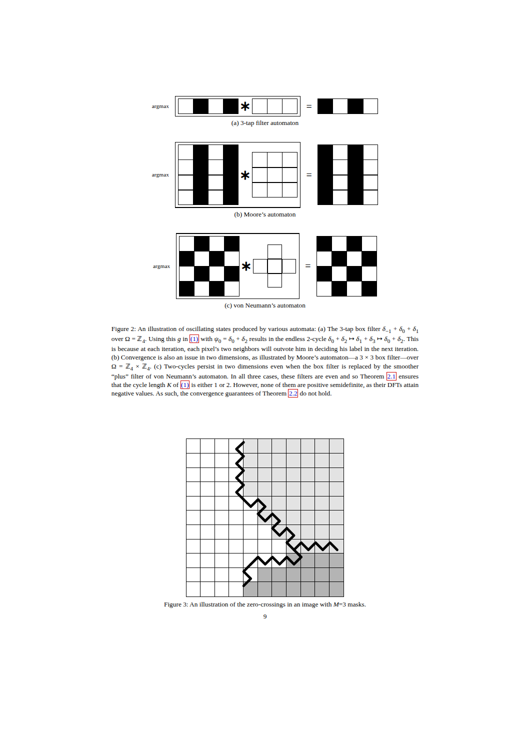argmax ∗ =
(a) 3-tap filter automaton
argmax ∗ =
(b) Moore’s automaton
argmax ∗
=
(c) von Neumann’s automaton
Figure 2: An illustration of oscillating states produced by various automata: (a) The 3-tap box filter δ−1 + δ0 + δ1 over Ω = ℤ4. Using this g in (1) with ψ0 = δ0 + δ2 results in the endless 2-cycle δ0 + δ2 ↦ δ1 + δ3 ↦ δ0 + δ2. This is because at each iteration, each pixel’s two neighbors will outvote him in deciding his label in the next iteration. (b) Convergence is also an issue in two dimensions, as illustrated by Moore’s automaton—a 3 × 3 box filter—over Ω = ℤ4 × ℤ4. (c) Two-cycles persist in two dimensions even when the box filter is replaced by the smoother “plus” filter of von Neumann’s automaton. In all three cases, these filters are even and so Theorem 2.1 ensures that the cycle length K of (1) is either 1 or 2. However, none of them are positive semidefinite, as their DFTs attain negative values. As such, the convergence guarantees of Theorem 2.2 do not hold.
Figure 3: An illustration of the zero-crossings in an image with M=3 masks.
9